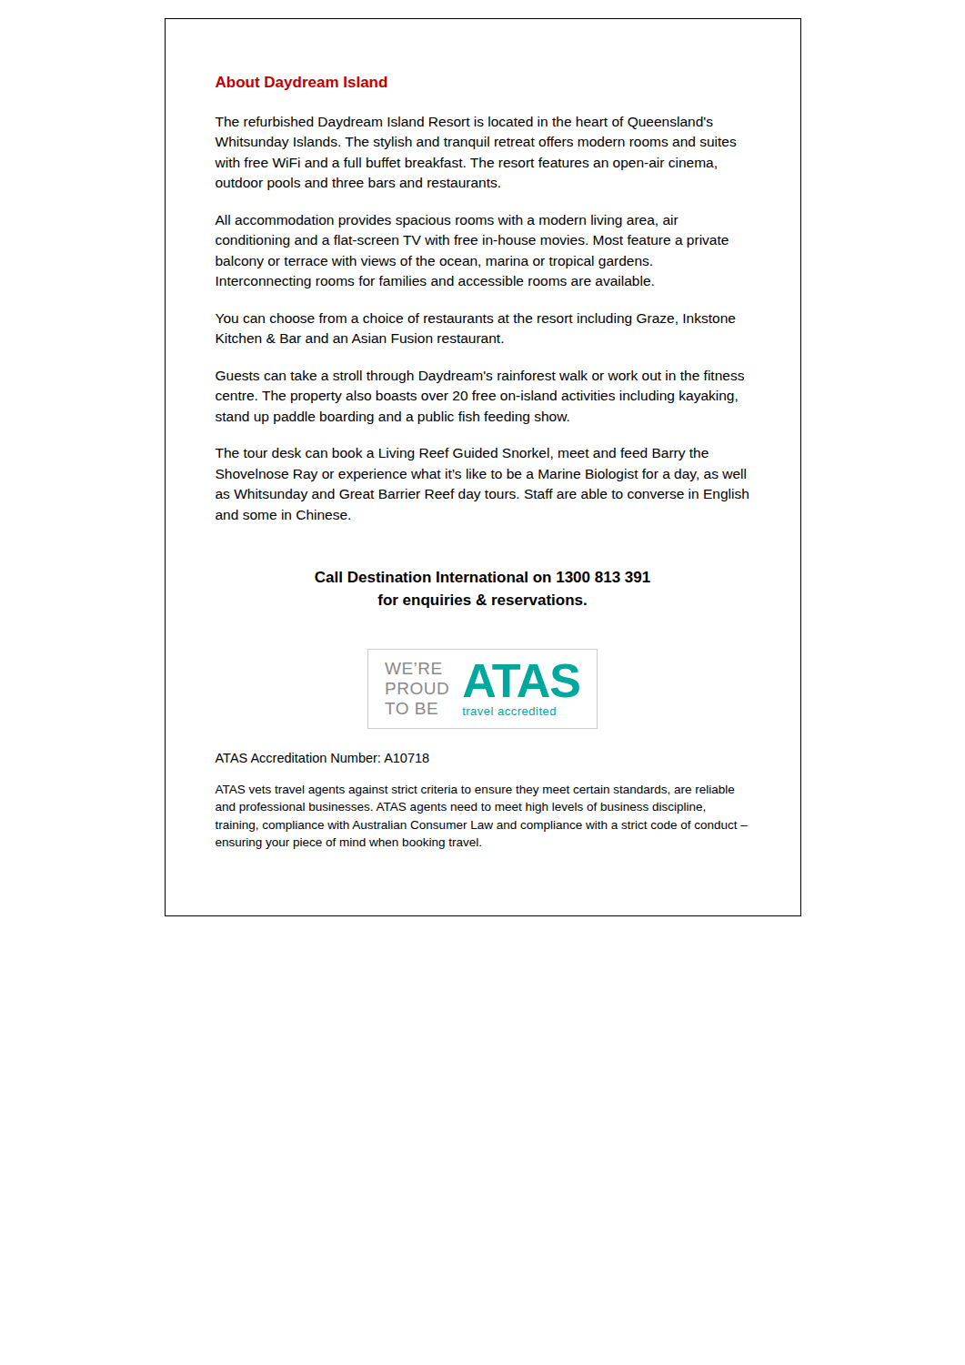About Daydream Island
The refurbished Daydream Island Resort is located in the heart of Queensland's Whitsunday Islands. The stylish and tranquil retreat offers modern rooms and suites with free WiFi and a full buffet breakfast. The resort features an open-air cinema, outdoor pools and three bars and restaurants.
All accommodation provides spacious rooms with a modern living area, air conditioning and a flat-screen TV with free in-house movies. Most feature a private balcony or terrace with views of the ocean, marina or tropical gardens. Interconnecting rooms for families and accessible rooms are available.
You can choose from a choice of restaurants at the resort including Graze, Inkstone Kitchen & Bar and an Asian Fusion restaurant.
Guests can take a stroll through Daydream's rainforest walk or work out in the fitness centre. The property also boasts over 20 free on-island activities including kayaking, stand up paddle boarding and a public fish feeding show.
The tour desk can book a Living Reef Guided Snorkel, meet and feed Barry the Shovelnose Ray or experience what it’s like to be a Marine Biologist for a day, as well as Whitsunday and Great Barrier Reef day tours. Staff are able to converse in English and some in Chinese.
Call Destination International on 1300 813 391
for enquiries & reservations.
WE’RE
PROUD
TO BE
ATAS
travel accredited
ATAS Accreditation Number: A10718
ATAS vets travel agents against strict criteria to ensure they meet certain standards, are reliable and professional businesses. ATAS agents need to meet high levels of business discipline, training, compliance with Australian Consumer Law and compliance with a strict code of conduct – ensuring your piece of mind when booking travel.